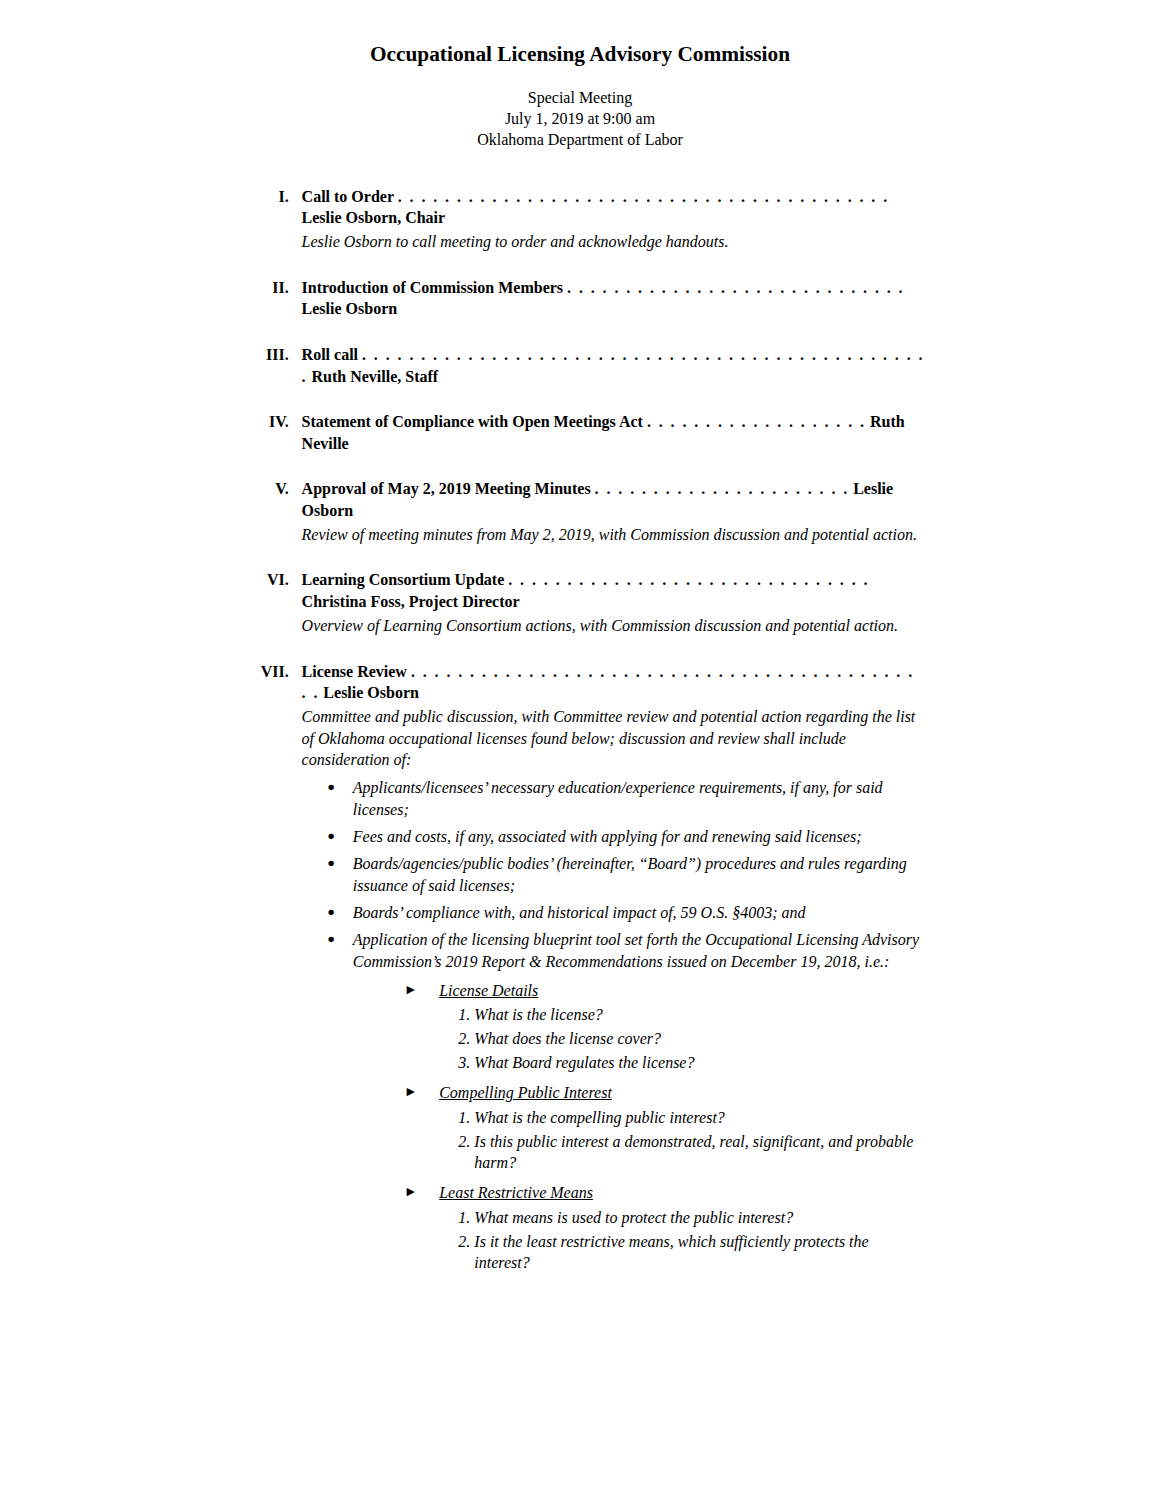Occupational Licensing Advisory Commission
Special Meeting
July 1, 2019 at 9:00 am
Oklahoma Department of Labor
Call to Order . . . . . . . . . . . . . . . . . . . . . . . . . . . . . . . . . . . . . . . . . . Leslie Osborn, Chair Leslie Osborn to call meeting to order and acknowledge handouts.
Introduction of Commission Members . . . . . . . . . . . . . . . . . . . . . . . . . . . . . Leslie Osborn
Roll call . . . . . . . . . . . . . . . . . . . . . . . . . . . . . . . . . . . . . . . . . . . . . . . . . Ruth Neville, Staff
Statement of Compliance with Open Meetings Act . . . . . . . . . . . . . . . . . . . Ruth Neville
Approval of May 2, 2019 Meeting Minutes . . . . . . . . . . . . . . . . . . . . . . Leslie Osborn Review of meeting minutes from May 2, 2019, with Commission discussion and potential action.
Learning Consortium Update . . . . . . . . . . . . . . . . . . . . . . . . . . . . . . . Christina Foss, Project Director Overview of Learning Consortium actions, with Commission discussion and potential action.
License Review . . . . . . . . . . . . . . . . . . . . . . . . . . . . . . . . . . . . . . . . . . . . . Leslie Osborn Committee and public discussion, with Committee review and potential action regarding the list of Oklahoma occupational licenses found below; discussion and review shall include consideration of:
Applicants/licensees’ necessary education/experience requirements, if any, for said licenses;
Fees and costs, if any, associated with applying for and renewing said licenses;
Boards/agencies/public bodies’ (hereinafter, “Board”) procedures and rules regarding issuance of said licenses;
Boards’ compliance with, and historical impact of, 59 O.S. §4003; and
Application of the licensing blueprint tool set forth the Occupational Licensing Advisory Commission’s 2019 Report & Recommendations issued on December 19, 2018, i.e.:
License Details
What is the license?
What does the license cover?
What Board regulates the license?
Compelling Public Interest
What is the compelling public interest?
Is this public interest a demonstrated, real, significant, and probable harm?
Least Restrictive Means
What means is used to protect the public interest?
Is it the least restrictive means, which sufficiently protects the interest?